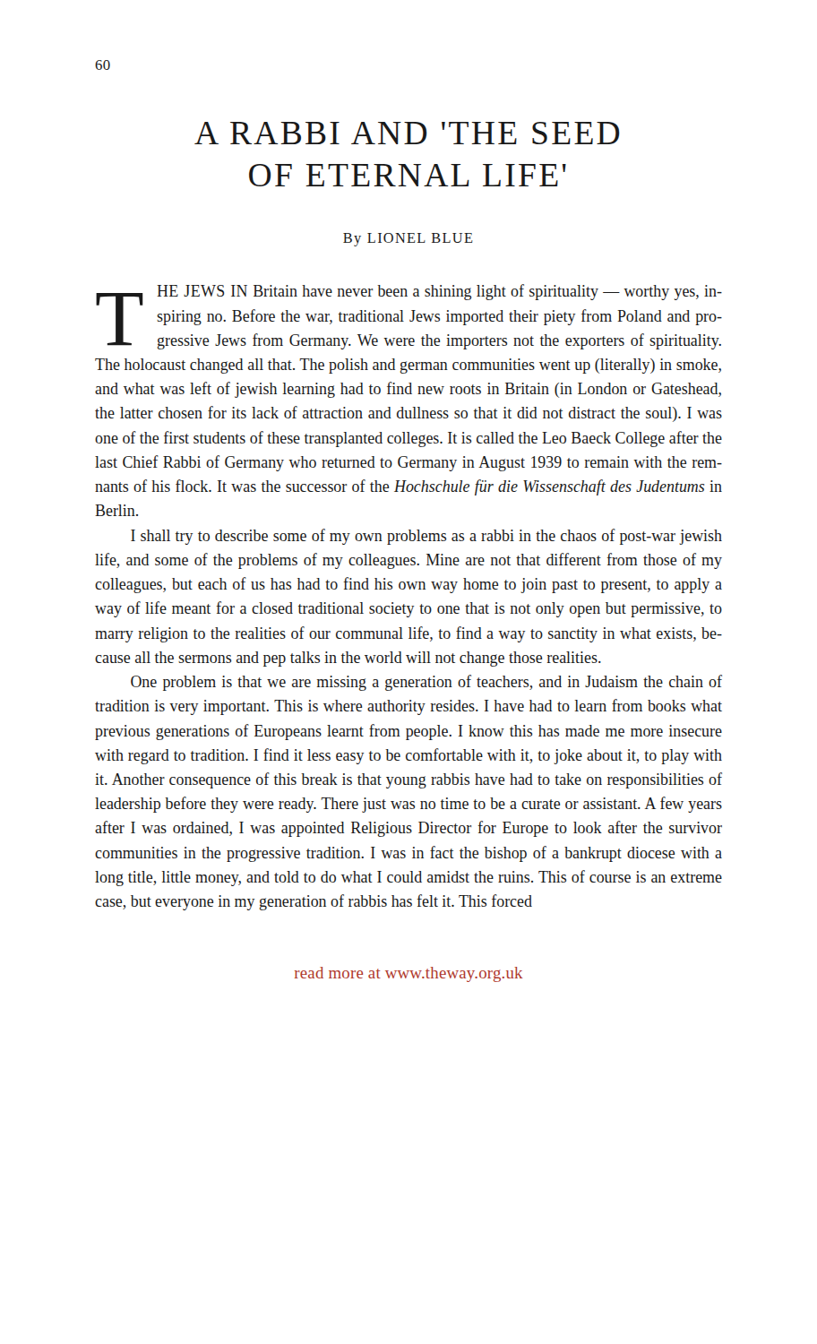60
A RABBI AND 'THE SEED
OF ETERNAL LIFE'
By LIONEL BLUE
THE JEWS IN Britain have never been a shining light of spirituality — worthy yes, inspiring no. Before the war, traditional Jews imported their piety from Poland and progressive Jews from Germany. We were the importers not the exporters of spirituality. The holocaust changed all that. The polish and german communities went up (literally) in smoke, and what was left of jewish learning had to find new roots in Britain (in London or Gateshead, the latter chosen for its lack of attraction and dullness so that it did not distract the soul). I was one of the first students of these transplanted colleges. It is called the Leo Baeck College after the last Chief Rabbi of Germany who returned to Germany in August 1939 to remain with the remnants of his flock. It was the successor of the Hochschule für die Wissenschaft des Judentums in Berlin.
I shall try to describe some of my own problems as a rabbi in the chaos of post-war jewish life, and some of the problems of my colleagues. Mine are not that different from those of my colleagues, but each of us has had to find his own way home to join past to present, to apply a way of life meant for a closed traditional society to one that is not only open but permissive, to marry religion to the realities of our communal life, to find a way to sanctity in what exists, because all the sermons and pep talks in the world will not change those realities.
One problem is that we are missing a generation of teachers, and in Judaism the chain of tradition is very important. This is where authority resides. I have had to learn from books what previous generations of Europeans learnt from people. I know this has made me more insecure with regard to tradition. I find it less easy to be comfortable with it, to joke about it, to play with it. Another consequence of this break is that young rabbis have had to take on responsibilities of leadership before they were ready. There just was no time to be a curate or assistant. A few years after I was ordained, I was appointed Religious Director for Europe to look after the survivor communities in the progressive tradition. I was in fact the bishop of a bankrupt diocese with a long title, little money, and told to do what I could amidst the ruins. This of course is an extreme case, but everyone in my generation of rabbis has felt it. This forced
read more at www.theway.org.uk